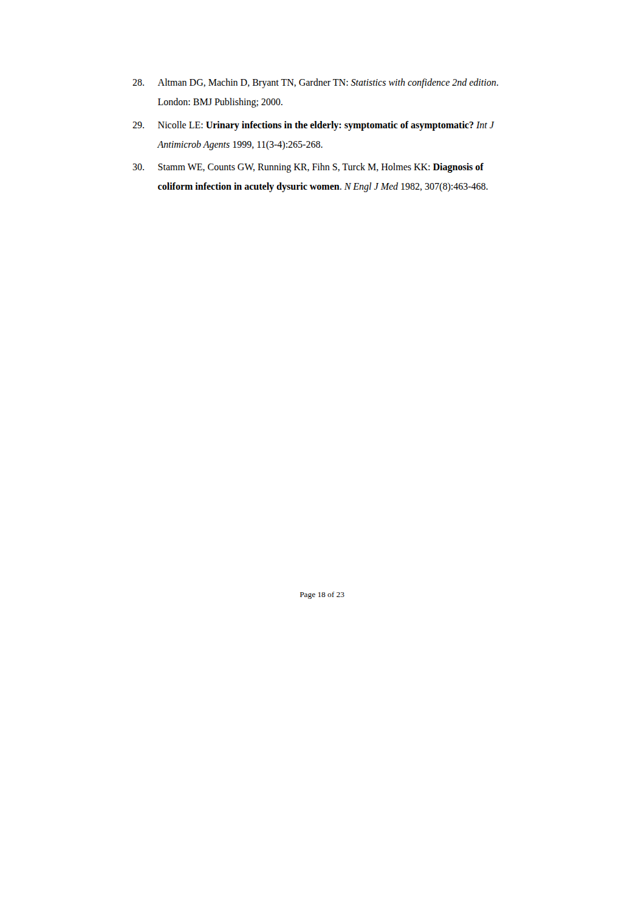28. Altman DG, Machin D, Bryant TN, Gardner TN: Statistics with confidence 2nd edition. London: BMJ Publishing; 2000.
29. Nicolle LE: Urinary infections in the elderly: symptomatic of asymptomatic? Int J Antimicrob Agents 1999, 11(3-4):265-268.
30. Stamm WE, Counts GW, Running KR, Fihn S, Turck M, Holmes KK: Diagnosis of coliform infection in acutely dysuric women. N Engl J Med 1982, 307(8):463-468.
Page 18 of 23